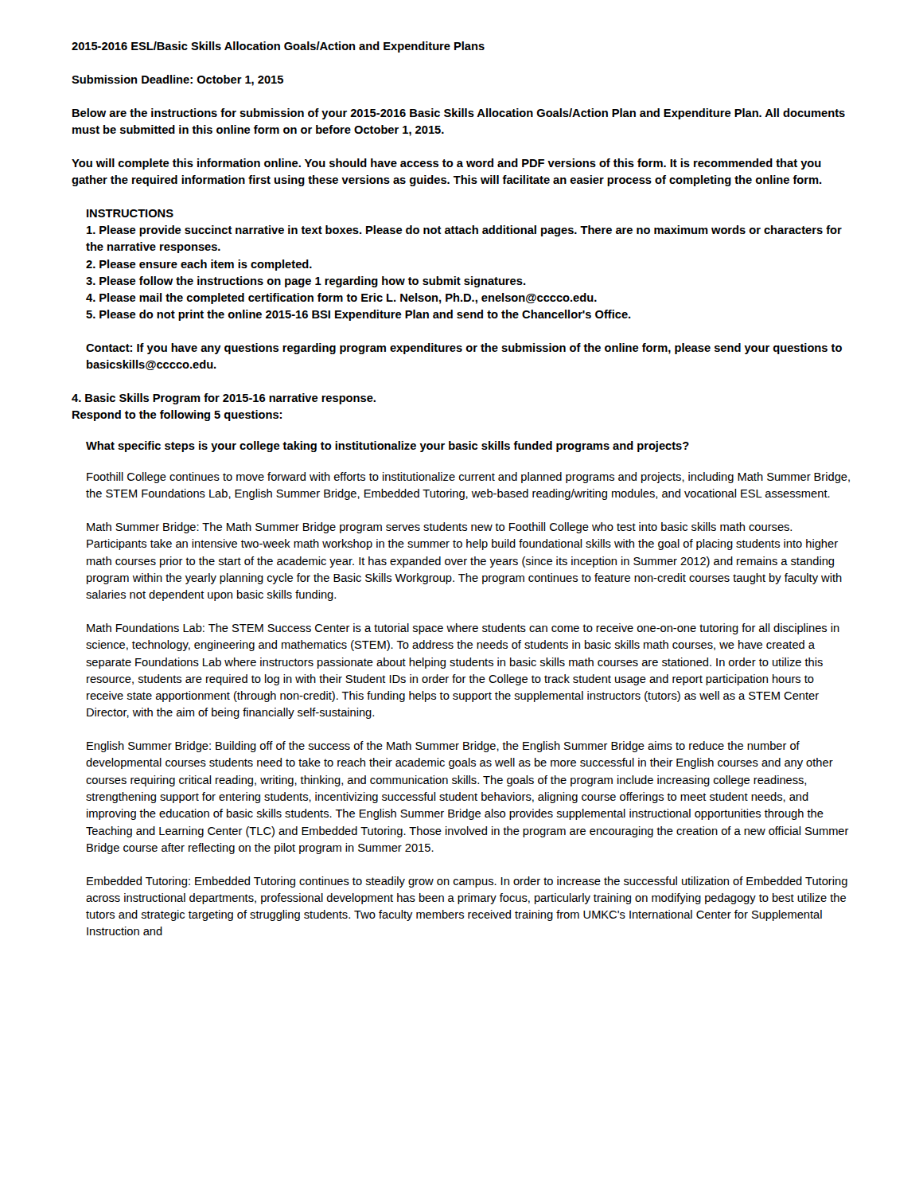2015-2016 ESL/Basic Skills Allocation Goals/Action and Expenditure Plans
Submission Deadline: October 1, 2015
Below are the instructions for submission of your 2015-2016 Basic Skills Allocation Goals/Action Plan and Expenditure Plan. All documents must be submitted in this online form on or before October 1, 2015.
You will complete this information online. You should have access to a word and PDF versions of this form. It is recommended that you gather the required information first using these versions as guides. This will facilitate an easier process of completing the online form.
INSTRUCTIONS
1. Please provide succinct narrative in text boxes. Please do not attach additional pages. There are no maximum words or characters for the narrative responses.
2. Please ensure each item is completed.
3. Please follow the instructions on page 1 regarding how to submit signatures.
4. Please mail the completed certification form to Eric L. Nelson, Ph.D., enelson@cccco.edu.
5. Please do not print the online 2015-16 BSI Expenditure Plan and send to the Chancellor's Office.
Contact: If you have any questions regarding program expenditures or the submission of the online form, please send your questions to basicskills@cccco.edu.
4. Basic Skills Program for 2015-16 narrative response.
Respond to the following 5 questions:
What specific steps is your college taking to institutionalize your basic skills funded programs and projects?
Foothill College continues to move forward with efforts to institutionalize current and planned programs and projects, including Math Summer Bridge, the STEM Foundations Lab, English Summer Bridge, Embedded Tutoring, web-based reading/writing modules, and vocational ESL assessment.
Math Summer Bridge: The Math Summer Bridge program serves students new to Foothill College who test into basic skills math courses. Participants take an intensive two-week math workshop in the summer to help build foundational skills with the goal of placing students into higher math courses prior to the start of the academic year. It has expanded over the years (since its inception in Summer 2012) and remains a standing program within the yearly planning cycle for the Basic Skills Workgroup. The program continues to feature non-credit courses taught by faculty with salaries not dependent upon basic skills funding.
Math Foundations Lab: The STEM Success Center is a tutorial space where students can come to receive one-on-one tutoring for all disciplines in science, technology, engineering and mathematics (STEM). To address the needs of students in basic skills math courses, we have created a separate Foundations Lab where instructors passionate about helping students in basic skills math courses are stationed. In order to utilize this resource, students are required to log in with their Student IDs in order for the College to track student usage and report participation hours to receive state apportionment (through non-credit). This funding helps to support the supplemental instructors (tutors) as well as a STEM Center Director, with the aim of being financially self-sustaining.
English Summer Bridge: Building off of the success of the Math Summer Bridge, the English Summer Bridge aims to reduce the number of developmental courses students need to take to reach their academic goals as well as be more successful in their English courses and any other courses requiring critical reading, writing, thinking, and communication skills. The goals of the program include increasing college readiness, strengthening support for entering students, incentivizing successful student behaviors, aligning course offerings to meet student needs, and improving the education of basic skills students. The English Summer Bridge also provides supplemental instructional opportunities through the Teaching and Learning Center (TLC) and Embedded Tutoring. Those involved in the program are encouraging the creation of a new official Summer Bridge course after reflecting on the pilot program in Summer 2015.
Embedded Tutoring: Embedded Tutoring continues to steadily grow on campus. In order to increase the successful utilization of Embedded Tutoring across instructional departments, professional development has been a primary focus, particularly training on modifying pedagogy to best utilize the tutors and strategic targeting of struggling students. Two faculty members received training from UMKC's International Center for Supplemental Instruction and